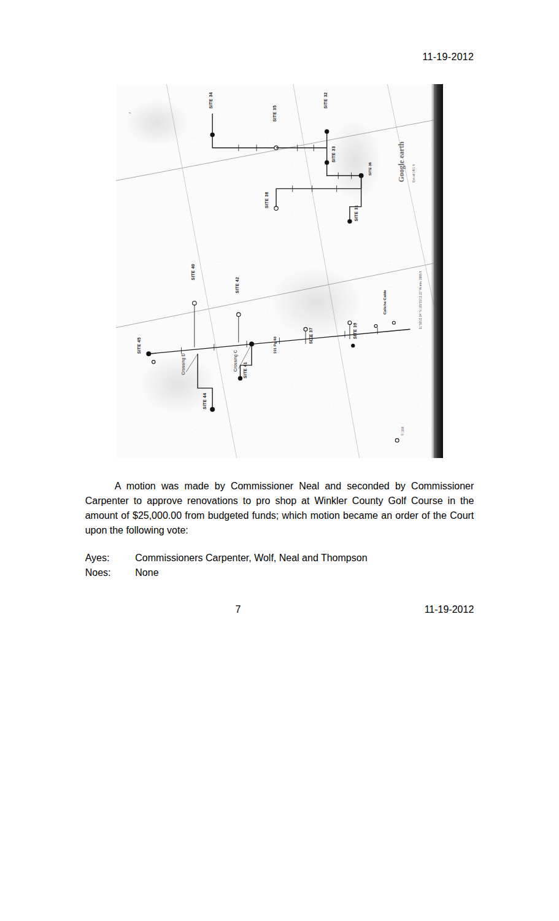11-19-2012
z SITE 34 SITE 35 SITE 32 SITE 33 SITE 36 SITE 38 SITE 31 Google earth Eye alt 1401 ft SITE 40 SITE 42 SITE 45 Crossing D SITE 44 Crossing C SITE 41 101 Pg 60 SITE 37 SITE 39 Caliche Cable 31°50'22.04" N 103°23'12.22" W elev 2885 ft © 1996
A motion was made by Commissioner Neal and seconded by Commissioner Carpenter to approve renovations to pro shop at Winkler County Golf Course in the amount of $25,000.00 from budgeted funds; which motion became an order of the Court upon the following vote:
Ayes:
Commissioners Carpenter, Wolf, Neal and Thompson
Noes:
None
7
11-19-2012